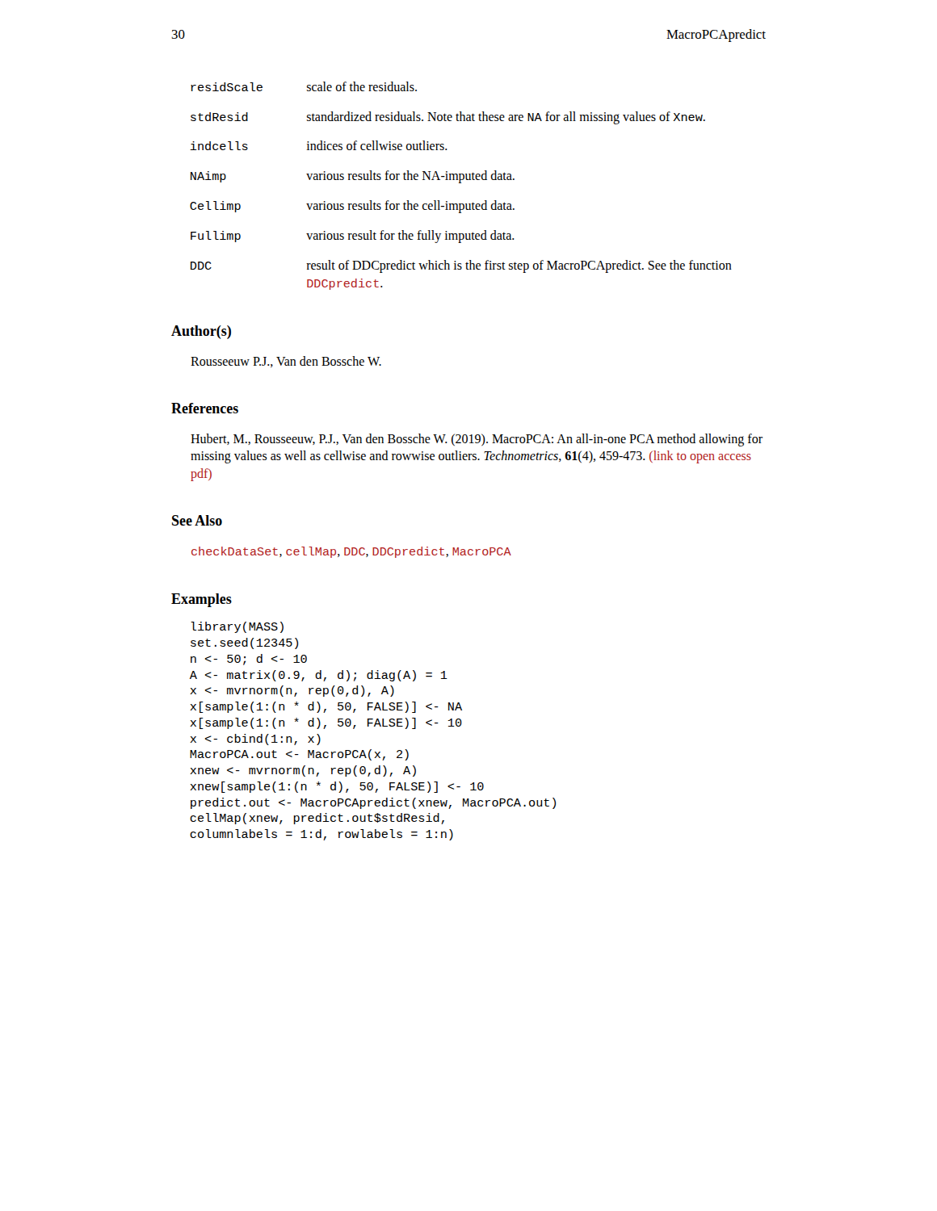30 MacroPCApredict
residScale
scale of the residuals.
stdResid
standardized residuals. Note that these are NA for all missing values of Xnew.
indcells
indices of cellwise outliers.
NAimp
various results for the NA-imputed data.
Cellimp
various results for the cell-imputed data.
Fullimp
various result for the fully imputed data.
DDC
result of DDCpredict which is the first step of MacroPCApredict. See the function DDCpredict.
Author(s)
Rousseeuw P.J., Van den Bossche W.
References
Hubert, M., Rousseeuw, P.J., Van den Bossche W. (2019). MacroPCA: An all-in-one PCA method allowing for missing values as well as cellwise and rowwise outliers. Technometrics, 61(4), 459-473. (link to open access pdf)
See Also
checkDataSet, cellMap, DDC, DDCpredict, MacroPCA
Examples
library(MASS)
set.seed(12345)
n <- 50; d <- 10
A <- matrix(0.9, d, d); diag(A) = 1
x <- mvrnorm(n, rep(0,d), A)
x[sample(1:(n * d), 50, FALSE)] <- NA
x[sample(1:(n * d), 50, FALSE)] <- 10
x <- cbind(1:n, x)
MacroPCA.out <- MacroPCA(x, 2)
xnew <- mvrnorm(n, rep(0,d), A)
xnew[sample(1:(n * d), 50, FALSE)] <- 10
predict.out <- MacroPCApredict(xnew, MacroPCA.out)
cellMap(xnew, predict.out$stdResid,
columnlabels = 1:d, rowlabels = 1:n)